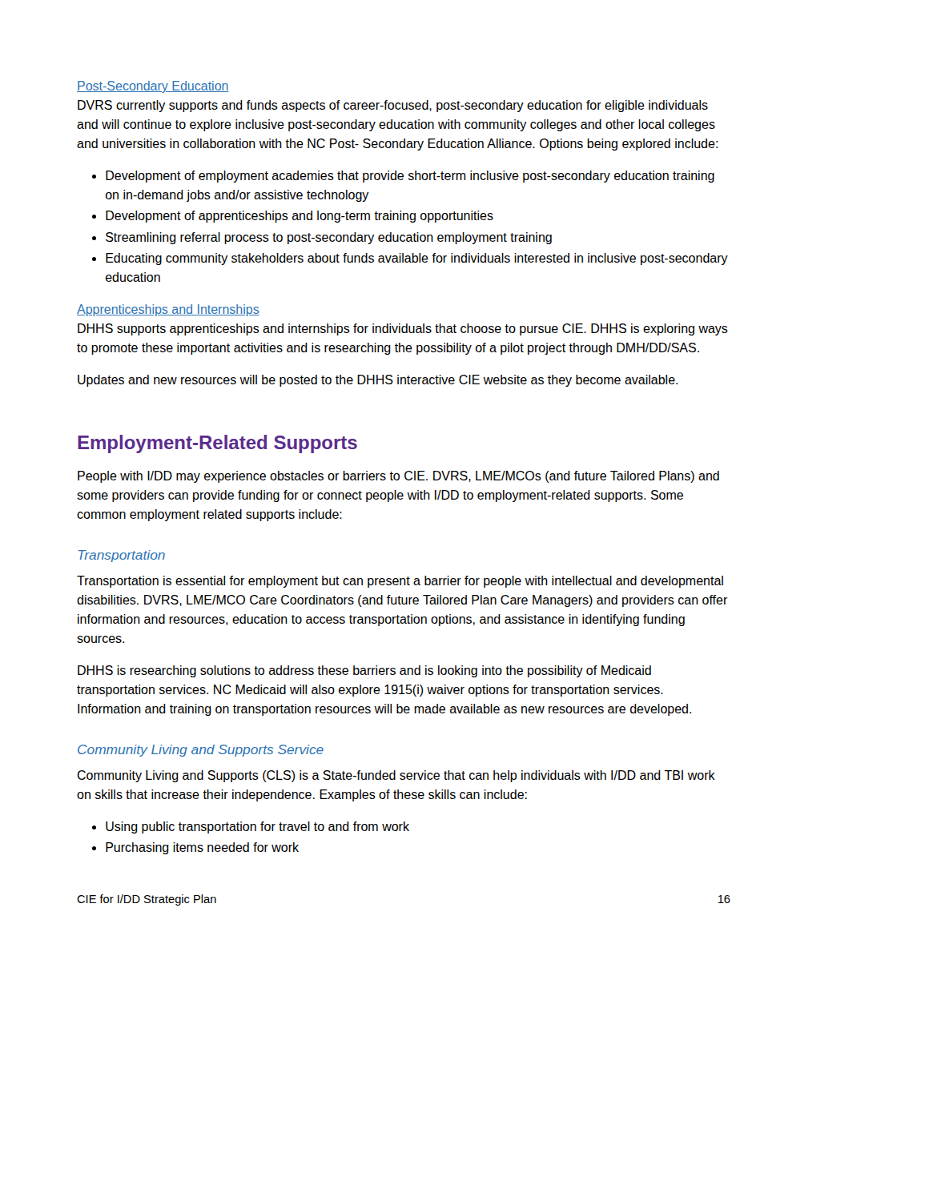Post-Secondary Education
DVRS currently supports and funds aspects of career-focused, post-secondary education for eligible individuals and will continue to explore inclusive post-secondary education with community colleges and other local colleges and universities in collaboration with the NC Post- Secondary Education Alliance. Options being explored include:
Development of employment academies that provide short-term inclusive post-secondary education training on in-demand jobs and/or assistive technology
Development of apprenticeships and long-term training opportunities
Streamlining referral process to post-secondary education employment training
Educating community stakeholders about funds available for individuals interested in inclusive post-secondary education
Apprenticeships and Internships
DHHS supports apprenticeships and internships for individuals that choose to pursue CIE. DHHS is exploring ways to promote these important activities and is researching the possibility of a pilot project through DMH/DD/SAS.
Updates and new resources will be posted to the DHHS interactive CIE website as they become available.
Employment-Related Supports
People with I/DD may experience obstacles or barriers to CIE. DVRS, LME/MCOs (and future Tailored Plans) and some providers can provide funding for or connect people with I/DD to employment-related supports. Some common employment related supports include:
Transportation
Transportation is essential for employment but can present a barrier for people with intellectual and developmental disabilities. DVRS, LME/MCO Care Coordinators (and future Tailored Plan Care Managers) and providers can offer information and resources, education to access transportation options, and assistance in identifying funding sources.
DHHS is researching solutions to address these barriers and is looking into the possibility of Medicaid transportation services. NC Medicaid will also explore 1915(i) waiver options for transportation services. Information and training on transportation resources will be made available as new resources are developed.
Community Living and Supports Service
Community Living and Supports (CLS) is a State-funded service that can help individuals with I/DD and TBI work on skills that increase their independence. Examples of these skills can include:
Using public transportation for travel to and from work
Purchasing items needed for work
CIE for I/DD Strategic Plan 16